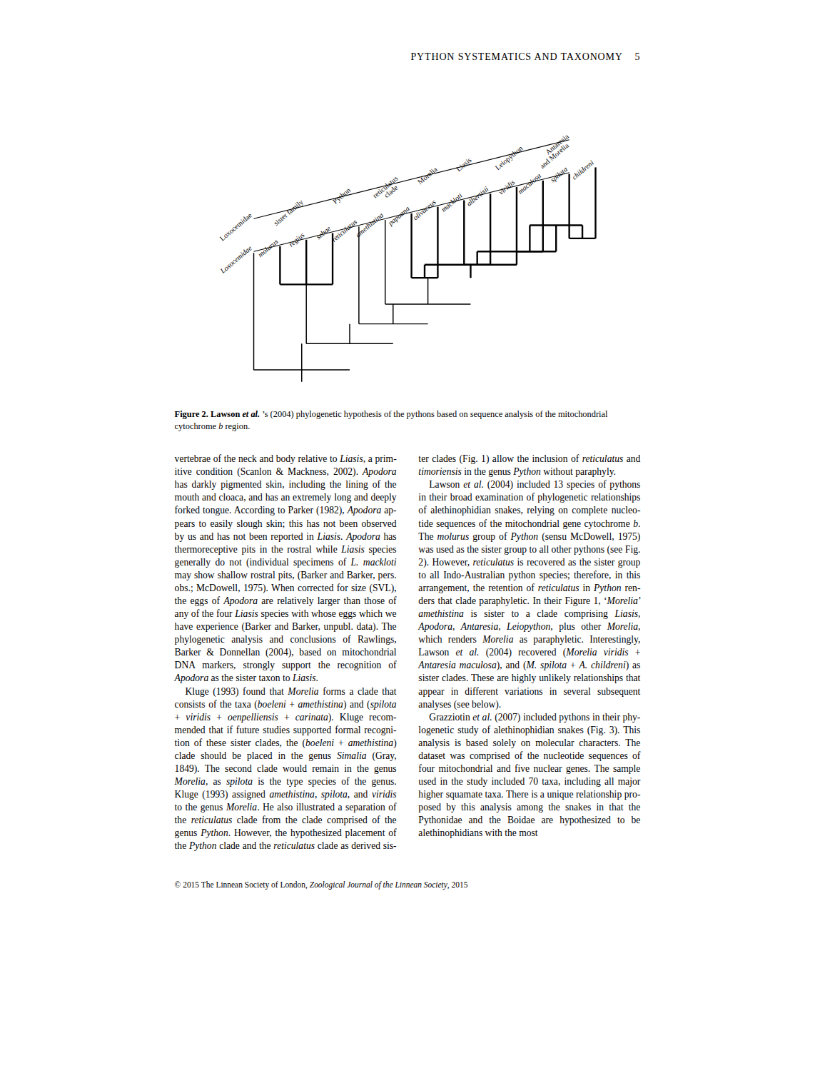PYTHON SYSTEMATICS AND TAXONOMY5
Loxocemidae sister family Python reticulatus clade Morelia Liasis Leiopython Antaresia and Morelia Loxocemidae molurus regius sebae reticulatus amethistina papuana olivaceus mackloti albertisii viridis maculosa spilota childreni
Figure 2. Lawson et al. ’s (2004) phylogenetic hypothesis of the pythons based on sequence analysis of the mitochondrial cytochrome b region.
vertebrae of the neck and body relative to Liasis, a primitive condition (Scanlon & Mackness, 2002). Apodora has darkly pigmented skin, including the lining of the mouth and cloaca, and has an extremely long and deeply forked tongue. According to Parker (1982), Apodora appears to easily slough skin; this has not been observed by us and has not been reported in Liasis. Apodora has thermoreceptive pits in the rostral while Liasis species generally do not (individual specimens of L. mackloti may show shallow rostral pits, (Barker and Barker, pers. obs.; McDowell, 1975). When corrected for size (SVL), the eggs of Apodora are relatively larger than those of any of the four Liasis species with whose eggs which we have experience (Barker and Barker, unpubl. data). The phylogenetic analysis and conclusions of Rawlings, Barker & Donnellan (2004), based on mitochondrial DNA markers, strongly support the recognition of Apodora as the sister taxon to Liasis.
Kluge (1993) found that Morelia forms a clade that consists of the taxa (boeleni + amethistina) and (spilota + viridis + oenpelliensis + carinata). Kluge recommended that if future studies supported formal recognition of these sister clades, the (boeleni + amethistina) clade should be placed in the genus Simalia (Gray, 1849). The second clade would remain in the genus Morelia, as spilota is the type species of the genus. Kluge (1993) assigned amethistina, spilota, and viridis to the genus Morelia. He also illustrated a separation of the reticulatus clade from the clade comprised of the genus Python. However, the hypothesized placement of the Python clade and the reticulatus clade as derived sister clades (Fig. 1) allow the inclusion of reticulatus and timoriensis in the genus Python without paraphyly.
Lawson et al. (2004) included 13 species of pythons in their broad examination of phylogenetic relationships of alethinophidian snakes, relying on complete nucleotide sequences of the mitochondrial gene cytochrome b. The molurus group of Python (sensu McDowell, 1975) was used as the sister group to all other pythons (see Fig. 2). However, reticulatus is recovered as the sister group to all Indo-Australian python species; therefore, in this arrangement, the retention of reticulatus in Python renders that clade paraphyletic. In their Figure 1, ‘Morelia’ amethistina is sister to a clade comprising Liasis, Apodora, Antaresia, Leiopython, plus other Morelia, which renders Morelia as paraphyletic. Interestingly, Lawson et al. (2004) recovered (Morelia viridis + Antaresia maculosa), and (M. spilota + A. childreni) as sister clades. These are highly unlikely relationships that appear in different variations in several subsequent analyses (see below).
Grazziotin et al. (2007) included pythons in their phylogenetic study of alethinophidian snakes (Fig. 3). This analysis is based solely on molecular characters. The dataset was comprised of the nucleotide sequences of four mitochondrial and five nuclear genes. The sample used in the study included 70 taxa, including all major higher squamate taxa. There is a unique relationship proposed by this analysis among the snakes in that the Pythonidae and the Boidae are hypothesized to be alethinophidians with the most
© 2015 The Linnean Society of London, Zoological Journal of the Linnean Society, 2015